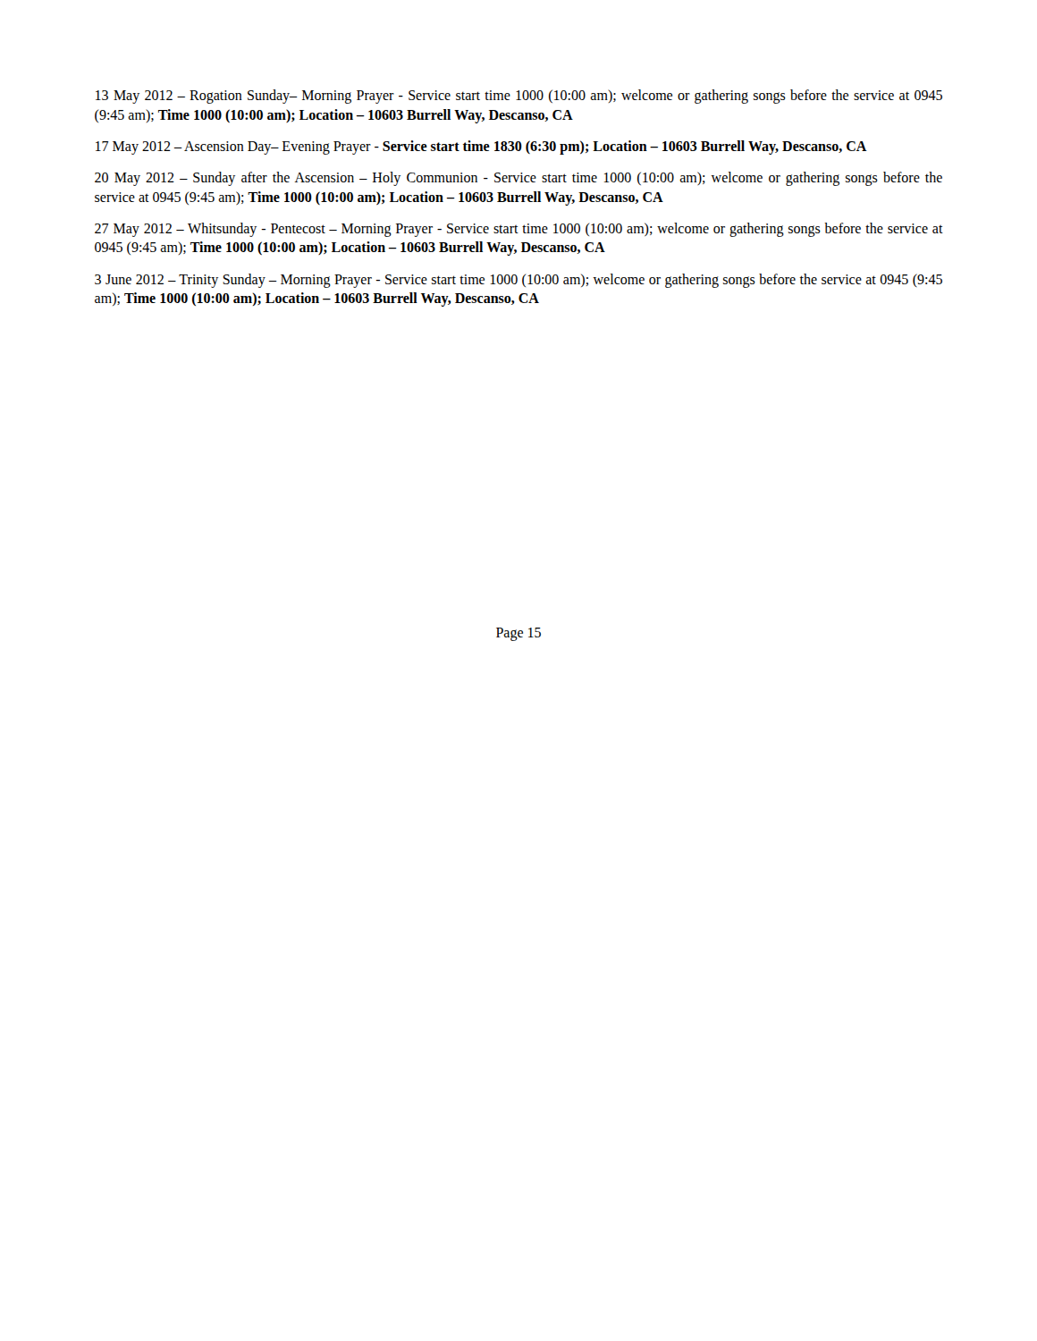13 May 2012 – Rogation Sunday– Morning Prayer - Service start time 1000 (10:00 am); welcome or gathering songs before the service at 0945 (9:45 am); Time 1000 (10:00 am); Location – 10603 Burrell Way, Descanso, CA
17 May 2012 – Ascension Day– Evening Prayer - Service start time 1830 (6:30 pm); Location – 10603 Burrell Way, Descanso, CA
20 May 2012 – Sunday after the Ascension – Holy Communion - Service start time 1000 (10:00 am); welcome or gathering songs before the service at 0945 (9:45 am); Time 1000 (10:00 am); Location – 10603 Burrell Way, Descanso, CA
27 May 2012 – Whitsunday - Pentecost – Morning Prayer - Service start time 1000 (10:00 am); welcome or gathering songs before the service at 0945 (9:45 am); Time 1000 (10:00 am); Location – 10603 Burrell Way, Descanso, CA
3 June 2012 – Trinity Sunday – Morning Prayer - Service start time 1000 (10:00 am); welcome or gathering songs before the service at 0945 (9:45 am); Time 1000 (10:00 am); Location – 10603 Burrell Way, Descanso, CA
Page 15